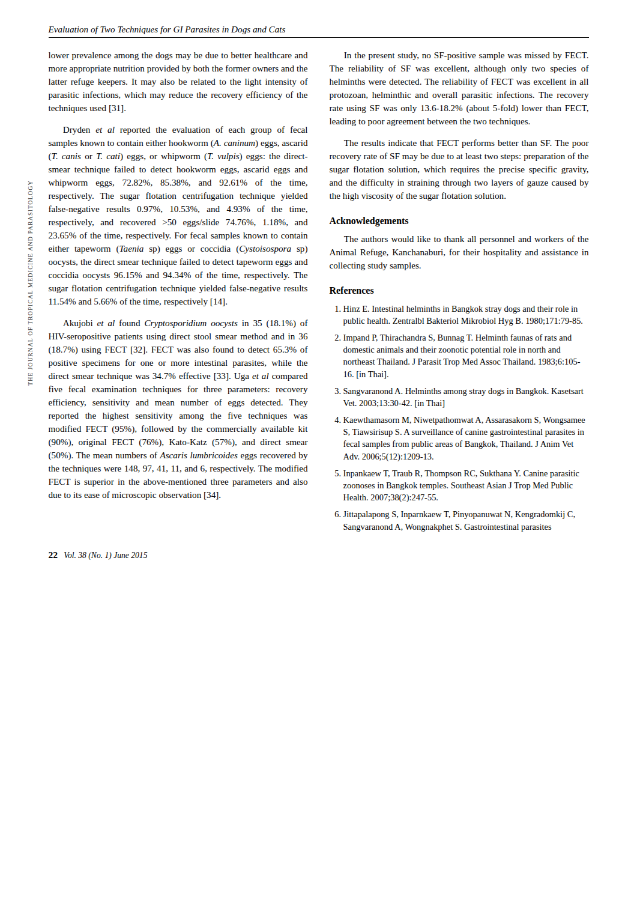Evaluation of Two Techniques for GI Parasites in Dogs and Cats
The Journal of Tropical Medicine and Parasitology
lower prevalence among the dogs may be due to better healthcare and more appropriate nutrition provided by both the former owners and the latter refuge keepers. It may also be related to the light intensity of parasitic infections, which may reduce the recovery efficiency of the techniques used [31].
Dryden et al reported the evaluation of each group of fecal samples known to contain either hookworm (A. caninum) eggs, ascarid (T. canis or T. cati) eggs, or whipworm (T. vulpis) eggs: the direct-smear technique failed to detect hookworm eggs, ascarid eggs and whipworm eggs, 72.82%, 85.38%, and 92.61% of the time, respectively. The sugar flotation centrifugation technique yielded false-negative results 0.97%, 10.53%, and 4.93% of the time, respectively, and recovered >50 eggs/slide 74.76%, 1.18%, and 23.65% of the time, respectively. For fecal samples known to contain either tapeworm (Taenia sp) eggs or coccidia (Cystoisospora sp) oocysts, the direct smear technique failed to detect tapeworm eggs and coccidia oocysts 96.15% and 94.34% of the time, respectively. The sugar flotation centrifugation technique yielded false-negative results 11.54% and 5.66% of the time, respectively [14].
Akujobi et al found Cryptosporidium oocysts in 35 (18.1%) of HIV-seropositive patients using direct stool smear method and in 36 (18.7%) using FECT [32]. FECT was also found to detect 65.3% of positive specimens for one or more intestinal parasites, while the direct smear technique was 34.7% effective [33]. Uga et al compared five fecal examination techniques for three parameters: recovery efficiency, sensitivity and mean number of eggs detected. They reported the highest sensitivity among the five techniques was modified FECT (95%), followed by the commercially available kit (90%), original FECT (76%), Kato-Katz (57%), and direct smear (50%). The mean numbers of Ascaris lumbricoides eggs recovered by the techniques were 148, 97, 41, 11, and 6, respectively. The modified FECT is superior in the above-mentioned three parameters and also due to its ease of microscopic observation [34].
In the present study, no SF-positive sample was missed by FECT. The reliability of SF was excellent, although only two species of helminths were detected. The reliability of FECT was excellent in all protozoan, helminthic and overall parasitic infections. The recovery rate using SF was only 13.6-18.2% (about 5-fold) lower than FECT, leading to poor agreement between the two techniques.
The results indicate that FECT performs better than SF. The poor recovery rate of SF may be due to at least two steps: preparation of the sugar flotation solution, which requires the precise specific gravity, and the difficulty in straining through two layers of gauze caused by the high viscosity of the sugar flotation solution.
Acknowledgements
The authors would like to thank all personnel and workers of the Animal Refuge, Kanchanaburi, for their hospitality and assistance in collecting study samples.
References
Hinz E. Intestinal helminths in Bangkok stray dogs and their role in public health. Zentralbl Bakteriol Mikrobiol Hyg B. 1980;171:79-85.
Impand P, Thirachandra S, Bunnag T. Helminth faunas of rats and domestic animals and their zoonotic potential role in north and northeast Thailand. J Parasit Trop Med Assoc Thailand. 1983;6:105-16. [in Thai].
Sangvaranond A. Helminths among stray dogs in Bangkok. Kasetsart Vet. 2003;13:30-42. [in Thai]
Kaewthamasorn M, Niwetpathomwat A, Assarasakorn S, Wongsamee S, Tiawsirisup S. A surveillance of canine gastrointestinal parasites in fecal samples from public areas of Bangkok, Thailand. J Anim Vet Adv. 2006;5(12):1209-13.
Inpankaew T, Traub R, Thompson RC, Sukthana Y. Canine parasitic zoonoses in Bangkok temples. Southeast Asian J Trop Med Public Health. 2007;38(2):247-55.
Jittapalapong S, Inparnkaew T, Pinyopanuwat N, Kengradomkij C, Sangvaranond A, Wongnakphet S. Gastrointestinal parasites
22 Vol. 38 (No. 1) June 2015